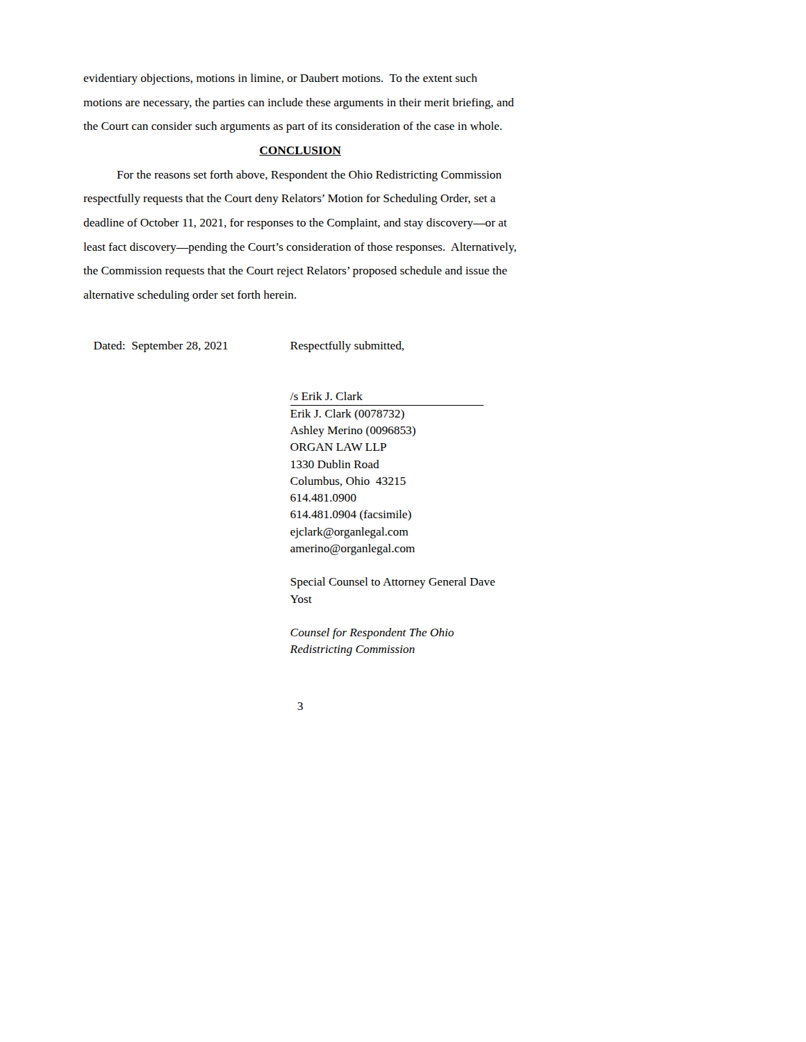evidentiary objections, motions in limine, or Daubert motions. To the extent such motions are necessary, the parties can include these arguments in their merit briefing, and the Court can consider such arguments as part of its consideration of the case in whole.
CONCLUSION
For the reasons set forth above, Respondent the Ohio Redistricting Commission respectfully requests that the Court deny Relators’ Motion for Scheduling Order, set a deadline of October 11, 2021, for responses to the Complaint, and stay discovery—or at least fact discovery—pending the Court’s consideration of those responses. Alternatively, the Commission requests that the Court reject Relators’ proposed schedule and issue the alternative scheduling order set forth herein.
Dated: September 28, 2021
Respectfully submitted,
/s Erik J. Clark
Erik J. Clark (0078732)
Ashley Merino (0096853)
ORGAN LAW LLP
1330 Dublin Road
Columbus, Ohio 43215
614.481.0900
614.481.0904 (facsimile)
ejclark@organlegal.com
amerino@organlegal.com
Special Counsel to Attorney General Dave Yost
Counsel for Respondent The Ohio Redistricting Commission
3